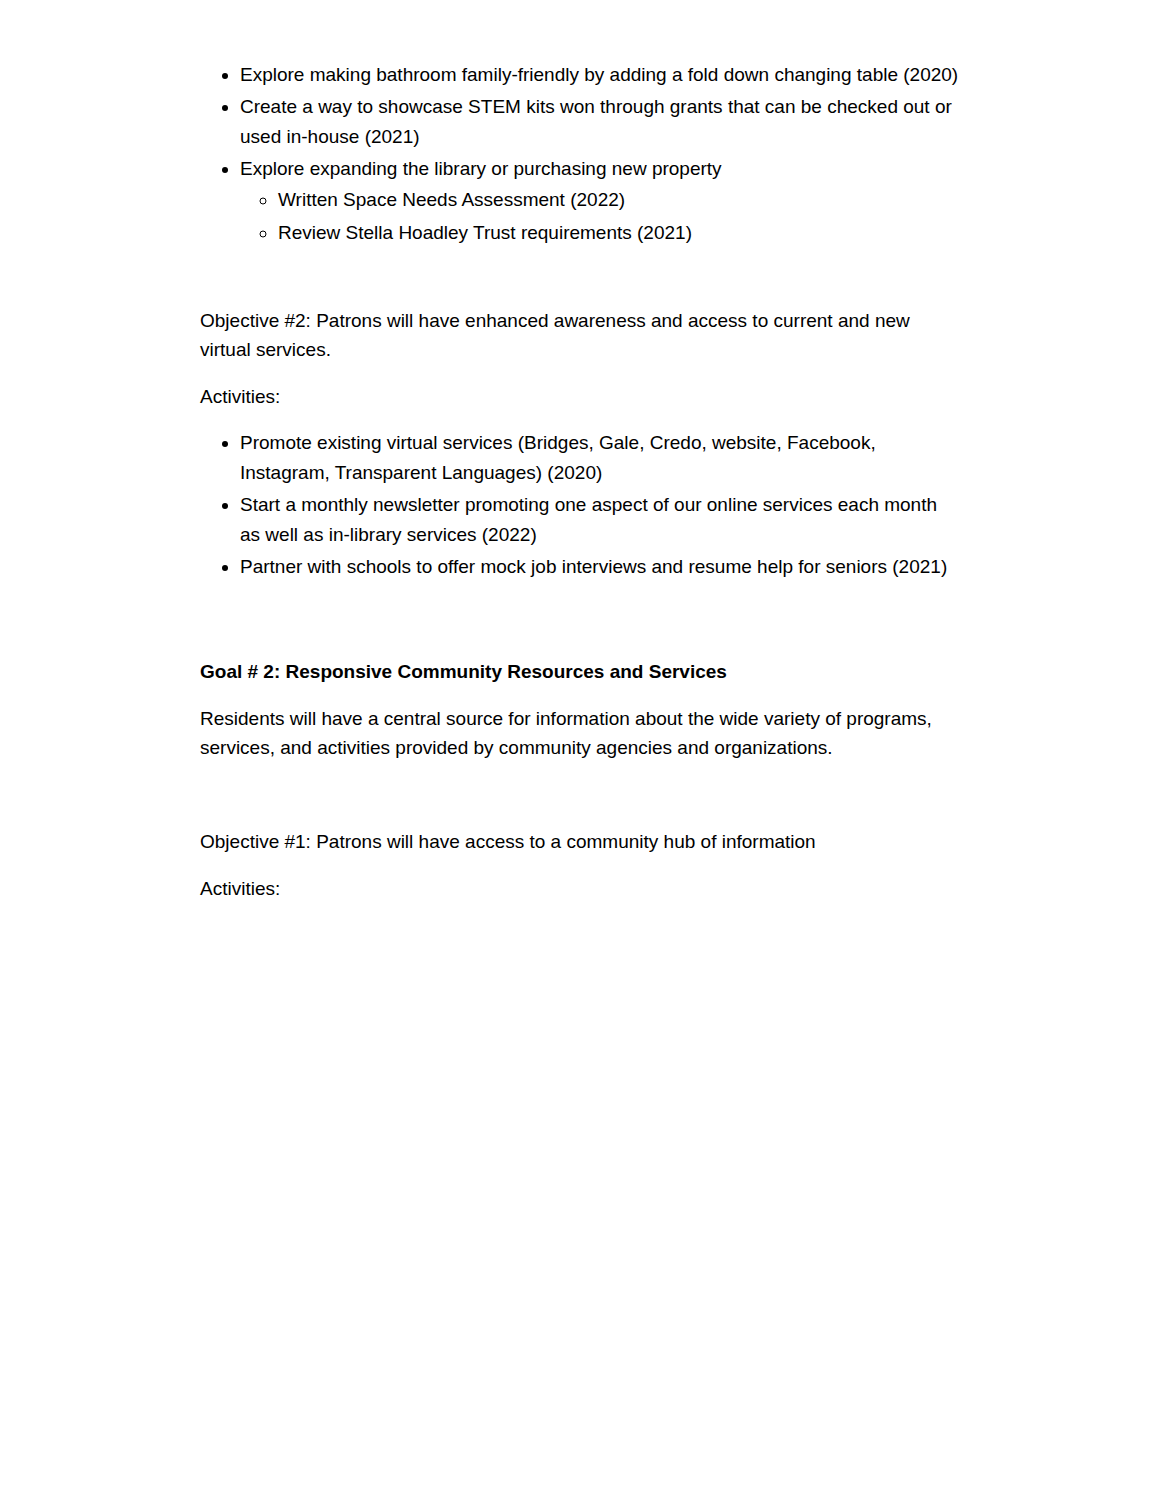Explore making bathroom family-friendly by adding a fold down changing table (2020)
Create a way to showcase STEM kits won through grants that can be checked out or used in-house (2021)
Explore expanding the library or purchasing new property
Written Space Needs Assessment (2022)
Review Stella Hoadley Trust requirements (2021)
Objective #2: Patrons will have enhanced awareness and access to current and new virtual services.
Activities:
Promote existing virtual services (Bridges, Gale, Credo, website, Facebook, Instagram, Transparent Languages) (2020)
Start a monthly newsletter promoting one aspect of our online services each month as well as in-library services (2022)
Partner with schools to offer mock job interviews and resume help for seniors (2021)
Goal # 2: Responsive Community Resources and Services
Residents will have a central source for information about the wide variety of programs, services, and activities provided by community agencies and organizations.
Objective #1: Patrons will have access to a community hub of information
Activities: